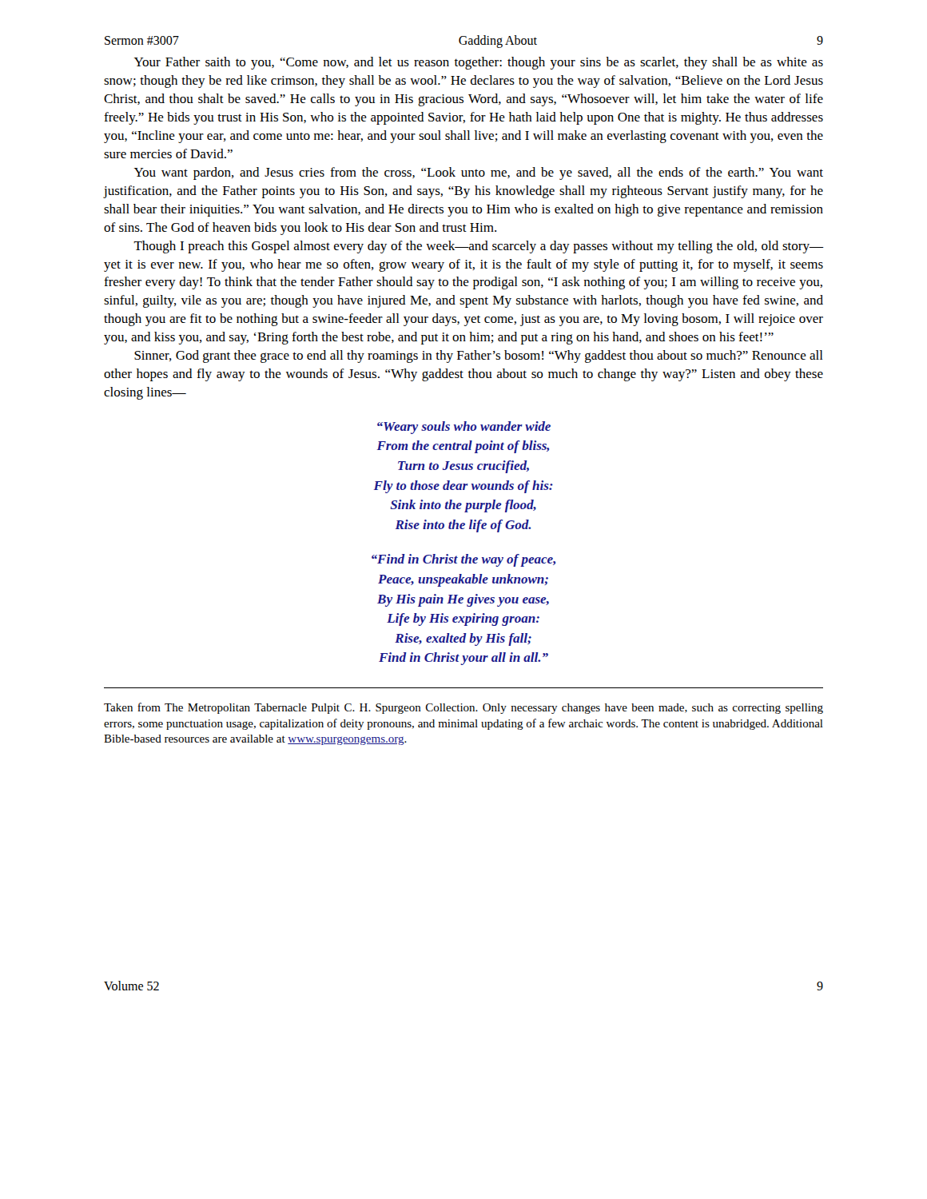Sermon #3007
Gadding About
9
Your Father saith to you, “Come now, and let us reason together: though your sins be as scarlet, they shall be as white as snow; though they be red like crimson, they shall be as wool.” He declares to you the way of salvation, “Believe on the Lord Jesus Christ, and thou shalt be saved.” He calls to you in His gracious Word, and says, “Whosoever will, let him take the water of life freely.” He bids you trust in His Son, who is the appointed Savior, for He hath laid help upon One that is mighty. He thus addresses you, “Incline your ear, and come unto me: hear, and your soul shall live; and I will make an everlasting covenant with you, even the sure mercies of David.”
You want pardon, and Jesus cries from the cross, “Look unto me, and be ye saved, all the ends of the earth.” You want justification, and the Father points you to His Son, and says, “By his knowledge shall my righteous Servant justify many, for he shall bear their iniquities.” You want salvation, and He directs you to Him who is exalted on high to give repentance and remission of sins. The God of heaven bids you look to His dear Son and trust Him.
Though I preach this Gospel almost every day of the week—and scarcely a day passes without my telling the old, old story—yet it is ever new. If you, who hear me so often, grow weary of it, it is the fault of my style of putting it, for to myself, it seems fresher every day! To think that the tender Father should say to the prodigal son, “I ask nothing of you; I am willing to receive you, sinful, guilty, vile as you are; though you have injured Me, and spent My substance with harlots, though you have fed swine, and though you are fit to be nothing but a swine-feeder all your days, yet come, just as you are, to My loving bosom, I will rejoice over you, and kiss you, and say, ‘Bring forth the best robe, and put it on him; and put a ring on his hand, and shoes on his feet!’”
Sinner, God grant thee grace to end all thy roamings in thy Father’s bosom! “Why gaddest thou about so much?” Renounce all other hopes and fly away to the wounds of Jesus. “Why gaddest thou about so much to change thy way?” Listen and obey these closing lines—
“Weary souls who wander wide
From the central point of bliss,
Turn to Jesus crucified,
Fly to those dear wounds of his:
Sink into the purple flood,
Rise into the life of God.
“Find in Christ the way of peace,
Peace, unspeakable unknown;
By His pain He gives you ease,
Life by His expiring groan:
Rise, exalted by His fall;
Find in Christ your all in all.”
Taken from The Metropolitan Tabernacle Pulpit C. H. Spurgeon Collection. Only necessary changes have been made, such as correcting spelling errors, some punctuation usage, capitalization of deity pronouns, and minimal updating of a few archaic words. The content is unabridged. Additional Bible-based resources are available at www.spurgeongems.org.
Volume 52
9